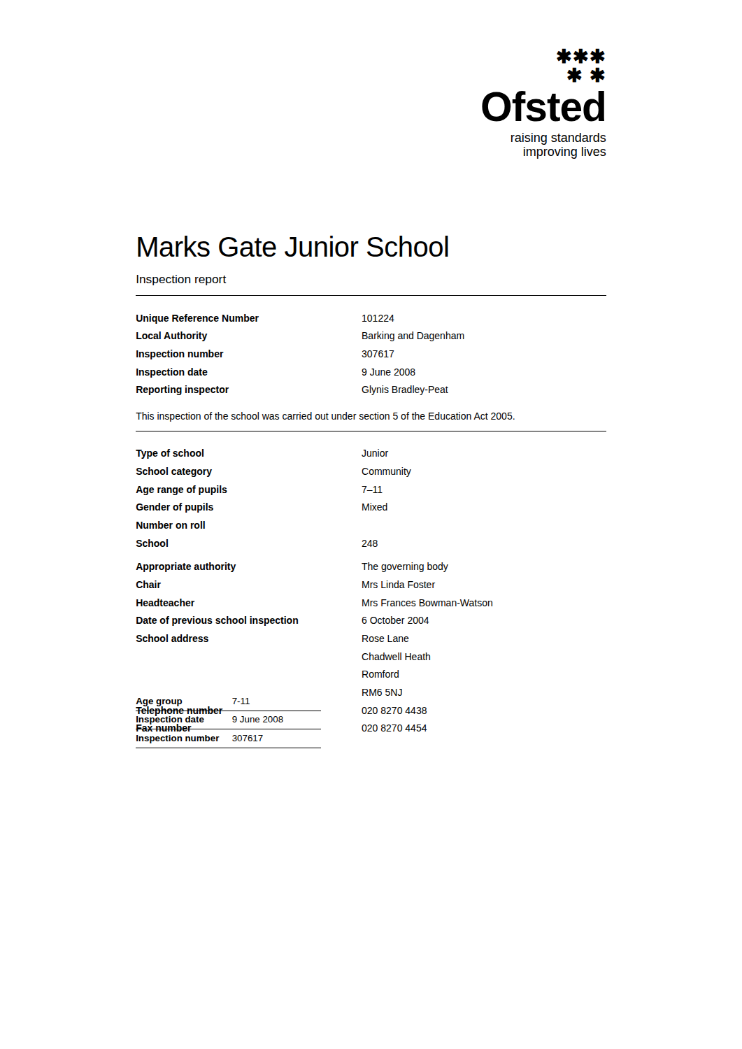✱✱✱
✱ ✱
Ofsted
raising standards
improving lives
Marks Gate Junior School
Inspection report
| Unique Reference Number | 101224 |
| Local Authority | Barking and Dagenham |
| Inspection number | 307617 |
| Inspection date | 9 June 2008 |
| Reporting inspector | Glynis Bradley-Peat |
This inspection of the school was carried out under section 5 of the Education Act 2005.
| Type of school | Junior |
| School category | Community |
| Age range of pupils | 7–11 |
| Gender of pupils | Mixed |
| Number on roll | |
| School | 248 |
| Appropriate authority | The governing body |
| Chair | Mrs Linda Foster |
| Headteacher | Mrs Frances Bowman-Watson |
| Date of previous school inspection | 6 October 2004 |
| School address | Rose Lane |
| | Chadwell Heath |
| | Romford |
| | RM6 5NJ |
| Telephone number | 020 8270 4438 |
| Fax number | 020 8270 4454 |
| Age group | 7-11 |
| Inspection date | 9 June 2008 |
| Inspection number | 307617 |